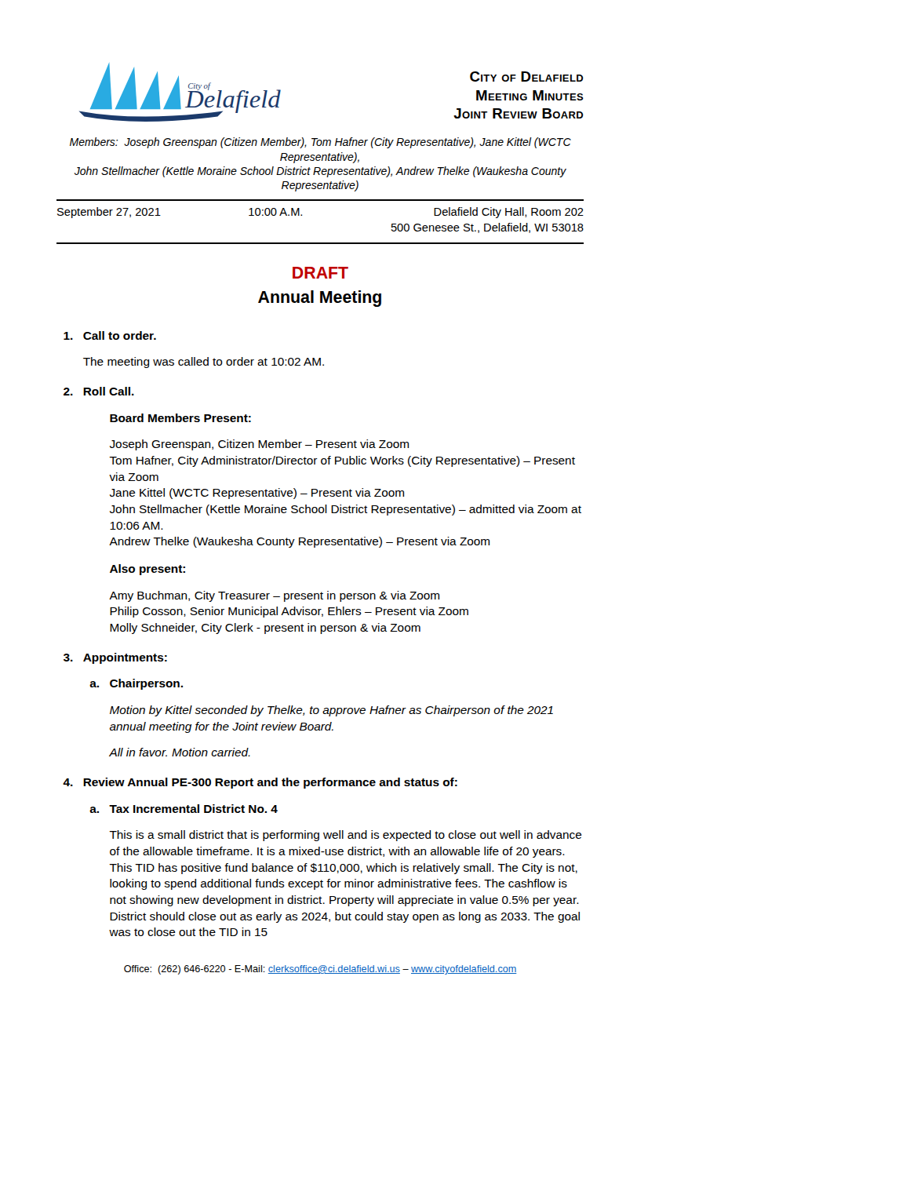Delafield City of
City of Delafield
Meeting Minutes
Joint Review Board
Members: Joseph Greenspan (Citizen Member), Tom Hafner (City Representative), Jane Kittel (WCTC Representative),
John Stellmacher (Kettle Moraine School District Representative), Andrew Thelke (Waukesha County Representative)
September 27, 2021
10:00 A.M.
Delafield City Hall, Room 202
500 Genesee St., Delafield, WI 53018
DRAFT
Annual Meeting
Call to order.
The meeting was called to order at 10:02 AM.
Roll Call.
Board Members Present:
Joseph Greenspan, Citizen Member – Present via Zoom
Tom Hafner, City Administrator/Director of Public Works (City Representative) – Present via Zoom
Jane Kittel (WCTC Representative) – Present via Zoom
John Stellmacher (Kettle Moraine School District Representative) – admitted via Zoom at 10:06 AM.
Andrew Thelke (Waukesha County Representative) – Present via Zoom
Also present:
Amy Buchman, City Treasurer – present in person & via Zoom
Philip Cosson, Senior Municipal Advisor, Ehlers – Present via Zoom
Molly Schneider, City Clerk - present in person & via Zoom
Appointments:
Chairperson.
Motion by Kittel seconded by Thelke, to approve Hafner as Chairperson of the 2021 annual meeting for the Joint review Board.
All in favor. Motion carried.
Review Annual PE-300 Report and the performance and status of:
Tax Incremental District No. 4
This is a small district that is performing well and is expected to close out well in advance of the allowable timeframe. It is a mixed-use district, with an allowable life of 20 years. This TID has positive fund balance of $110,000, which is relatively small. The City is not, looking to spend additional funds except for minor administrative fees. The cashflow is not showing new development in district. Property will appreciate in value 0.5% per year. District should close out as early as 2024, but could stay open as long as 2033. The goal was to close out the TID in 15
Office: (262) 646-6220 - E-Mail: clerksoffice@ci.delafield.wi.us – www.cityofdelafield.com